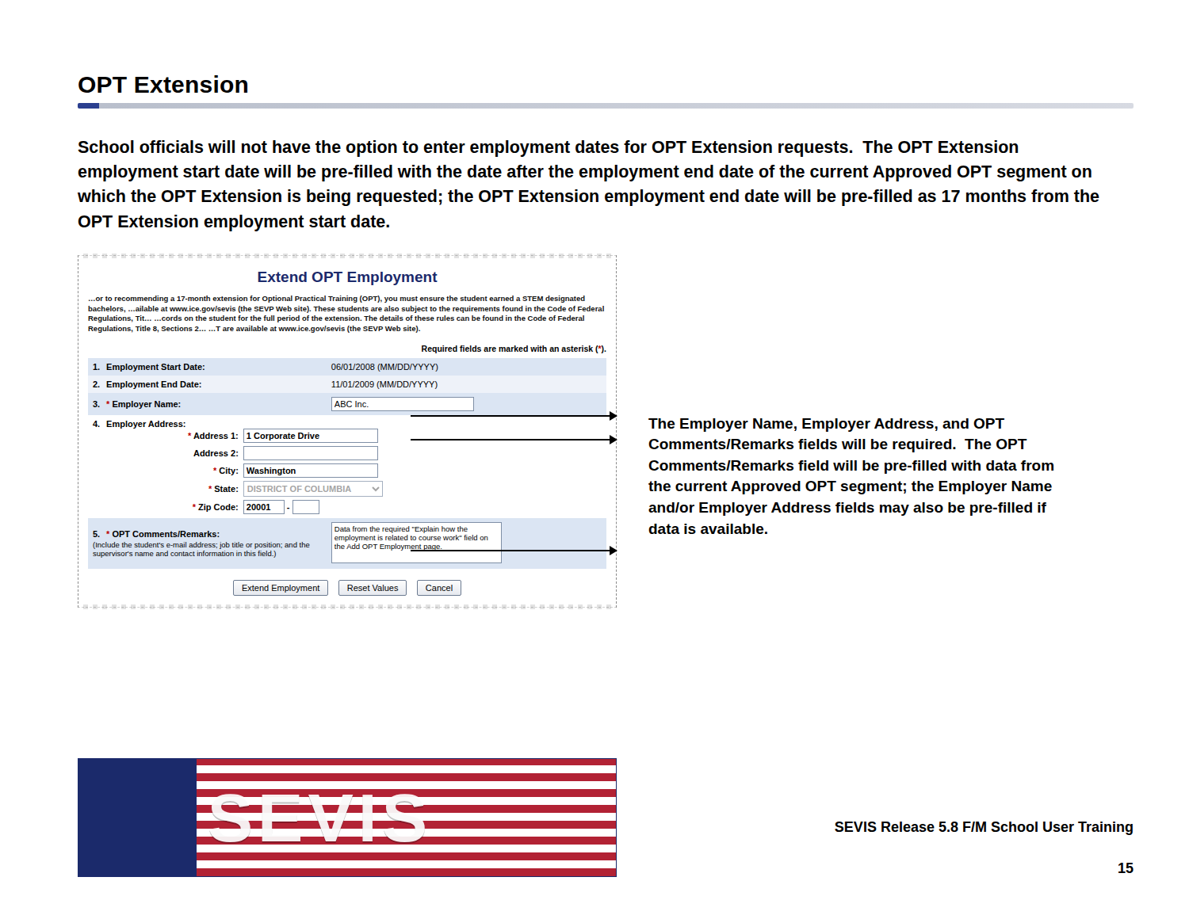OPT Extension
School officials will not have the option to enter employment dates for OPT Extension requests. The OPT Extension employment start date will be pre-filled with the date after the employment end date of the current Approved OPT segment on which the OPT Extension is being requested; the OPT Extension employment end date will be pre-filled as 17 months from the OPT Extension employment start date.
Extend OPT Employment
…or to recommending a 17-month extension for Optional Practical Training (OPT), you must ensure the student earned a STEM designated bachelors, …ailable at www.ice.gov/sevis (the SEVP Web site). These students are also subject to the requirements found in the Code of Federal Regulations, Tit… …cords on the student for the full period of the extension. The details of these rules can be found in the Code of Federal Regulations, Title 8, Sections 2… …T are available at www.ice.gov/sevis (the SEVP Web site).
Required fields are marked with an asterisk (*).
| 1. Employment Start Date: | 06/01/2008 (MM/DD/YYYY) |
| 2. Employment End Date: | 11/01/2009 (MM/DD/YYYY) |
| 3. * Employer Name: | |
| 4. Employer Address: * Address 1: Address 2: * City: * State: DISTRICT OF COLUMBIA * Zip Code: - |
| 5. * OPT Comments/Remarks: (Include the student's e-mail address; job title or position; and the supervisor's name and contact information in this field.) | Data from the required "Explain how the employment is related to course work" field on the Add OPT Employment page. |
Extend Employment Reset Values Cancel
The Employer Name, Employer Address, and OPT Comments/Remarks fields will be required. The OPT Comments/Remarks field will be pre-filled with data from the current Approved OPT segment; the Employer Name and/or Employer Address fields may also be pre-filled if data is available.
SEVIS
SEVIS Release 5.8 F/M School User Training
15